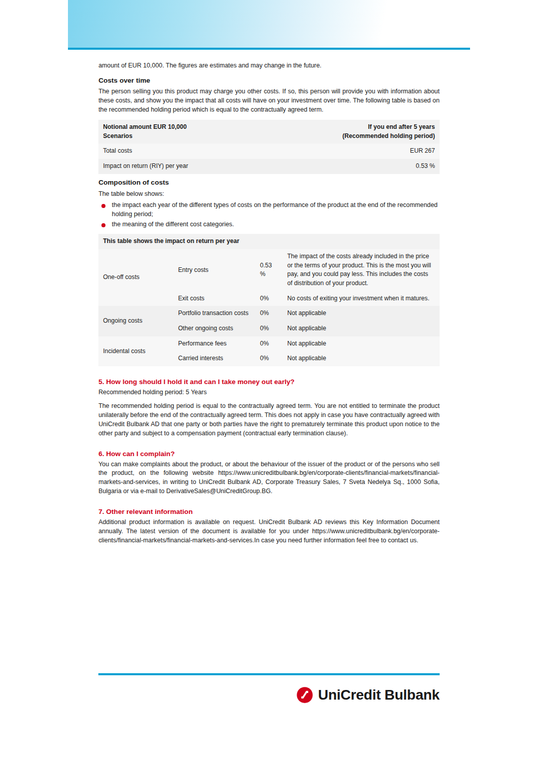amount of EUR 10,000. The figures are estimates and may change in the future.
Costs over time
The person selling you this product may charge you other costs. If so, this person will provide you with information about these costs, and show you the impact that all costs will have on your investment over time. The following table is based on the recommended holding period which is equal to the contractually agreed term.
| Notional amount EUR 10,000 Scenarios | If you end after 5 years (Recommended holding period) |
| --- | --- |
| Total costs | EUR 267 |
| Impact on return (RIY) per year | 0.53 % |
Composition of costs
The table below shows:
the impact each year of the different types of costs on the performance of the product at the end of the recommended holding period;
the meaning of the different cost categories.
| This table shows the impact on return per year |
| --- |
| One-off costs | Entry costs | 0.53 % | The impact of the costs already included in the price or the terms of your product. This is the most you will pay, and you could pay less. This includes the costs of distribution of your product. |
| Exit costs | 0% | No costs of exiting your investment when it matures. |
| Ongoing costs | Portfolio transaction costs | 0% | Not applicable |
| Other ongoing costs | 0% | Not applicable |
| Incidental costs | Performance fees | 0% | Not applicable |
| Carried interests | 0% | Not applicable |
5. How long should I hold it and can I take money out early?
Recommended holding period: 5 Years
The recommended holding period is equal to the contractually agreed term. You are not entitled to terminate the product unilaterally before the end of the contractually agreed term. This does not apply in case you have contractually agreed with UniCredit Bulbank AD that one party or both parties have the right to prematurely terminate this product upon notice to the other party and subject to a compensation payment (contractual early termination clause).
6. How can I complain?
You can make complaints about the product, or about the behaviour of the issuer of the product or of the persons who sell the product, on the following website https://www.unicreditbulbank.bg/en/corporate-clients/financial-markets/financial-markets-and-services, in writing to UniCredit Bulbank AD, Corporate Treasury Sales, 7 Sveta Nedelya Sq., 1000 Sofia, Bulgaria or via e-mail to DerivativeSales@UniCreditGroup.BG.
7. Other relevant information
Additional product information is available on request. UniCredit Bulbank AD reviews this Key Information Document annually. The latest version of the document is available for you under https://www.unicreditbulbank.bg/en/corporate-clients/financial-markets/financial-markets-and-services.In case you need further information feel free to contact us.
UniCredit Bulbank